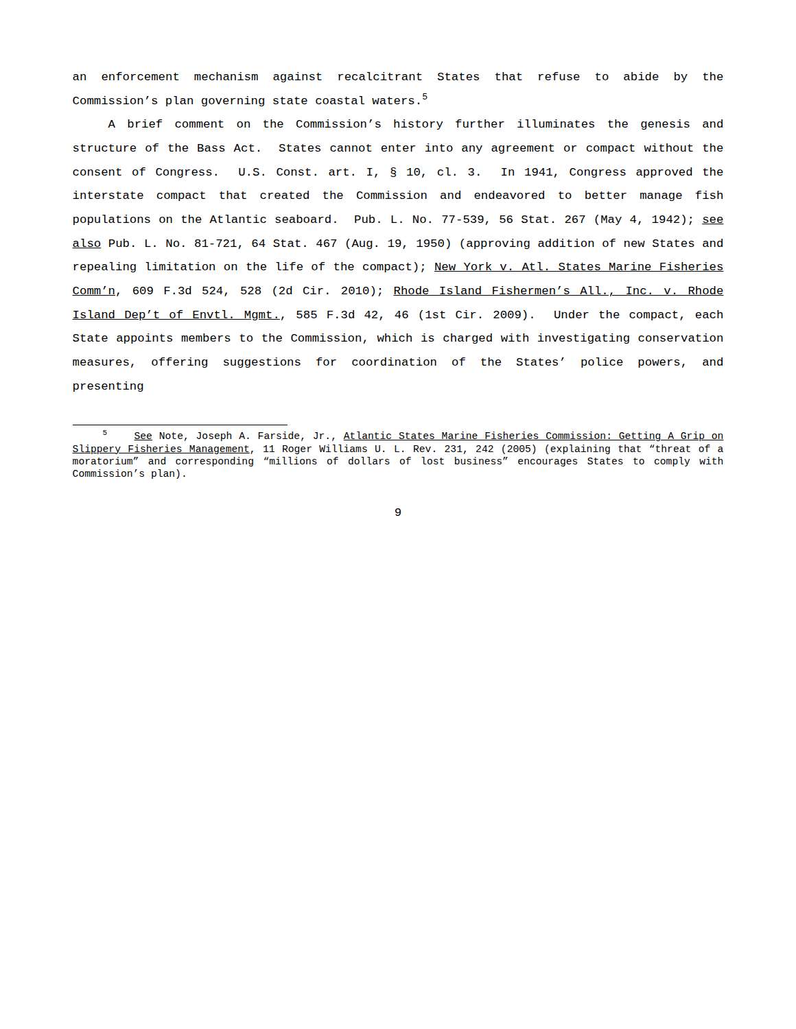an enforcement mechanism against recalcitrant States that refuse to abide by the Commission’s plan governing state coastal waters.5
A brief comment on the Commission’s history further illuminates the genesis and structure of the Bass Act. States cannot enter into any agreement or compact without the consent of Congress. U.S. Const. art. I, § 10, cl. 3. In 1941, Congress approved the interstate compact that created the Commission and endeavored to better manage fish populations on the Atlantic seaboard. Pub. L. No. 77-539, 56 Stat. 267 (May 4, 1942); see also Pub. L. No. 81-721, 64 Stat. 467 (Aug. 19, 1950) (approving addition of new States and repealing limitation on the life of the compact); New York v. Atl. States Marine Fisheries Comm’n, 609 F.3d 524, 528 (2d Cir. 2010); Rhode Island Fishermen’s All., Inc. v. Rhode Island Dep’t of Envtl. Mgmt., 585 F.3d 42, 46 (1st Cir. 2009). Under the compact, each State appoints members to the Commission, which is charged with investigating conservation measures, offering suggestions for coordination of the States’ police powers, and presenting
5 See Note, Joseph A. Farside, Jr., Atlantic States Marine Fisheries Commission: Getting A Grip on Slippery Fisheries Management, 11 Roger Williams U. L. Rev. 231, 242 (2005) (explaining that “threat of a moratorium” and corresponding “millions of dollars of lost business” encourages States to comply with Commission’s plan).
9